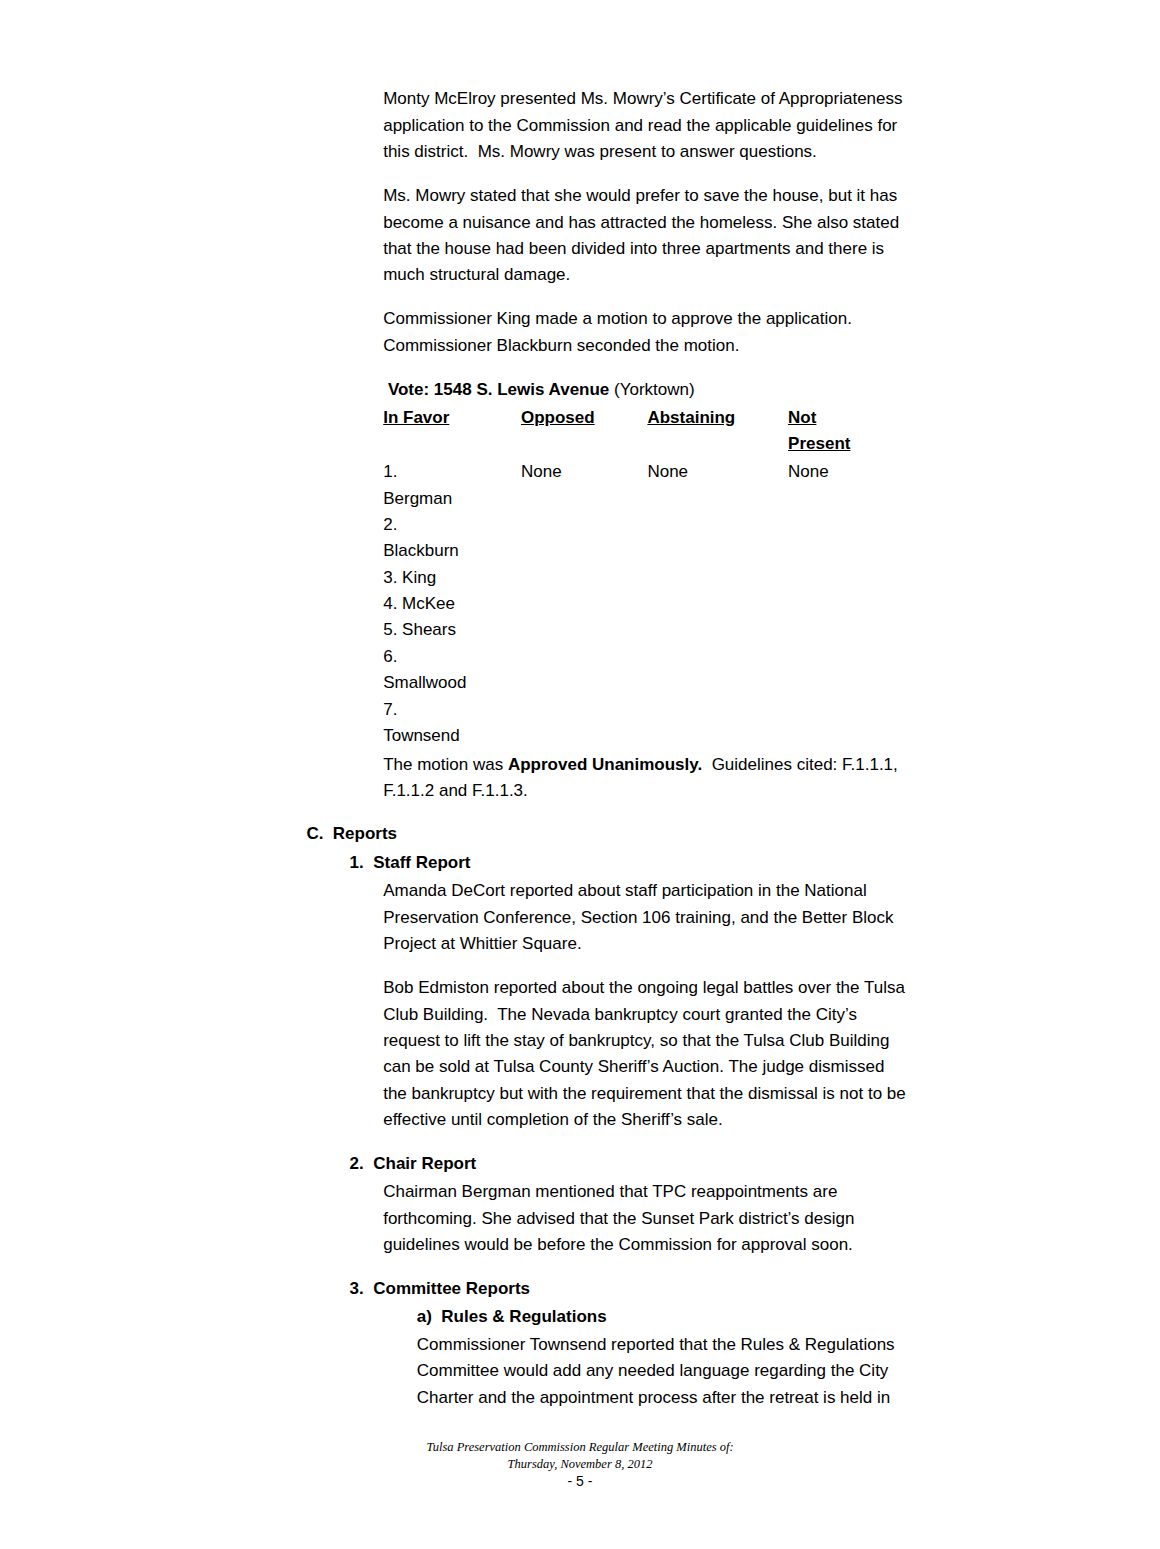Monty McElroy presented Ms. Mowry’s Certificate of Appropriateness application to the Commission and read the applicable guidelines for this district. Ms. Mowry was present to answer questions.
Ms. Mowry stated that she would prefer to save the house, but it has become a nuisance and has attracted the homeless. She also stated that the house had been divided into three apartments and there is much structural damage.
Commissioner King made a motion to approve the application. Commissioner Blackburn seconded the motion.
Vote: 1548 S. Lewis Avenue (Yorktown)
| In Favor | Opposed | Abstaining | Not Present |
| --- | --- | --- | --- |
| 1. Bergman 2. Blackburn 3. King 4. McKee 5. Shears 6. Smallwood 7. Townsend | None | None | None |
The motion was Approved Unanimously. Guidelines cited: F.1.1.1, F.1.1.2 and F.1.1.3.
C. Reports
1. Staff Report
Amanda DeCort reported about staff participation in the National Preservation Conference, Section 106 training, and the Better Block Project at Whittier Square.
Bob Edmiston reported about the ongoing legal battles over the Tulsa Club Building. The Nevada bankruptcy court granted the City’s request to lift the stay of bankruptcy, so that the Tulsa Club Building can be sold at Tulsa County Sheriff’s Auction. The judge dismissed the bankruptcy but with the requirement that the dismissal is not to be effective until completion of the Sheriff’s sale.
2. Chair Report
Chairman Bergman mentioned that TPC reappointments are forthcoming. She advised that the Sunset Park district’s design guidelines would be before the Commission for approval soon.
3. Committee Reports
a) Rules & Regulations
Commissioner Townsend reported that the Rules & Regulations Committee would add any needed language regarding the City Charter and the appointment process after the retreat is held in
Tulsa Preservation Commission Regular Meeting Minutes of:
Thursday, November 8, 2012
- 5 -